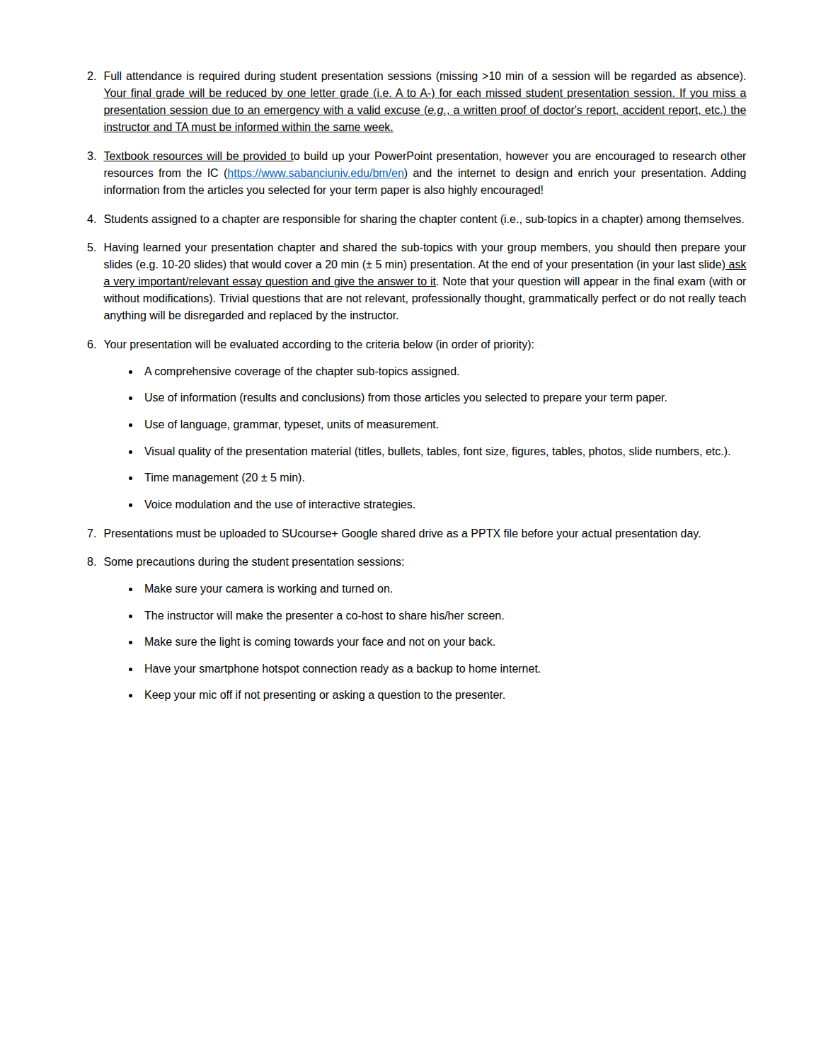Full attendance is required during student presentation sessions (missing >10 min of a session will be regarded as absence). Your final grade will be reduced by one letter grade (i.e. A to A-) for each missed student presentation session. If you miss a presentation session due to an emergency with a valid excuse (e.g., a written proof of doctor's report, accident report, etc.) the instructor and TA must be informed within the same week.
Textbook resources will be provided to build up your PowerPoint presentation, however you are encouraged to research other resources from the IC (https://www.sabanciuniv.edu/bm/en) and the internet to design and enrich your presentation. Adding information from the articles you selected for your term paper is also highly encouraged!
Students assigned to a chapter are responsible for sharing the chapter content (i.e., sub-topics in a chapter) among themselves.
Having learned your presentation chapter and shared the sub-topics with your group members, you should then prepare your slides (e.g. 10-20 slides) that would cover a 20 min (± 5 min) presentation. At the end of your presentation (in your last slide) ask a very important/relevant essay question and give the answer to it. Note that your question will appear in the final exam (with or without modifications). Trivial questions that are not relevant, professionally thought, grammatically perfect or do not really teach anything will be disregarded and replaced by the instructor.
Your presentation will be evaluated according to the criteria below (in order of priority):
A comprehensive coverage of the chapter sub-topics assigned.
Use of information (results and conclusions) from those articles you selected to prepare your term paper.
Use of language, grammar, typeset, units of measurement.
Visual quality of the presentation material (titles, bullets, tables, font size, figures, tables, photos, slide numbers, etc.).
Time management (20 ± 5 min).
Voice modulation and the use of interactive strategies.
Presentations must be uploaded to SUcourse+ Google shared drive as a PPTX file before your actual presentation day.
Some precautions during the student presentation sessions:
Make sure your camera is working and turned on.
The instructor will make the presenter a co-host to share his/her screen.
Make sure the light is coming towards your face and not on your back.
Have your smartphone hotspot connection ready as a backup to home internet.
Keep your mic off if not presenting or asking a question to the presenter.